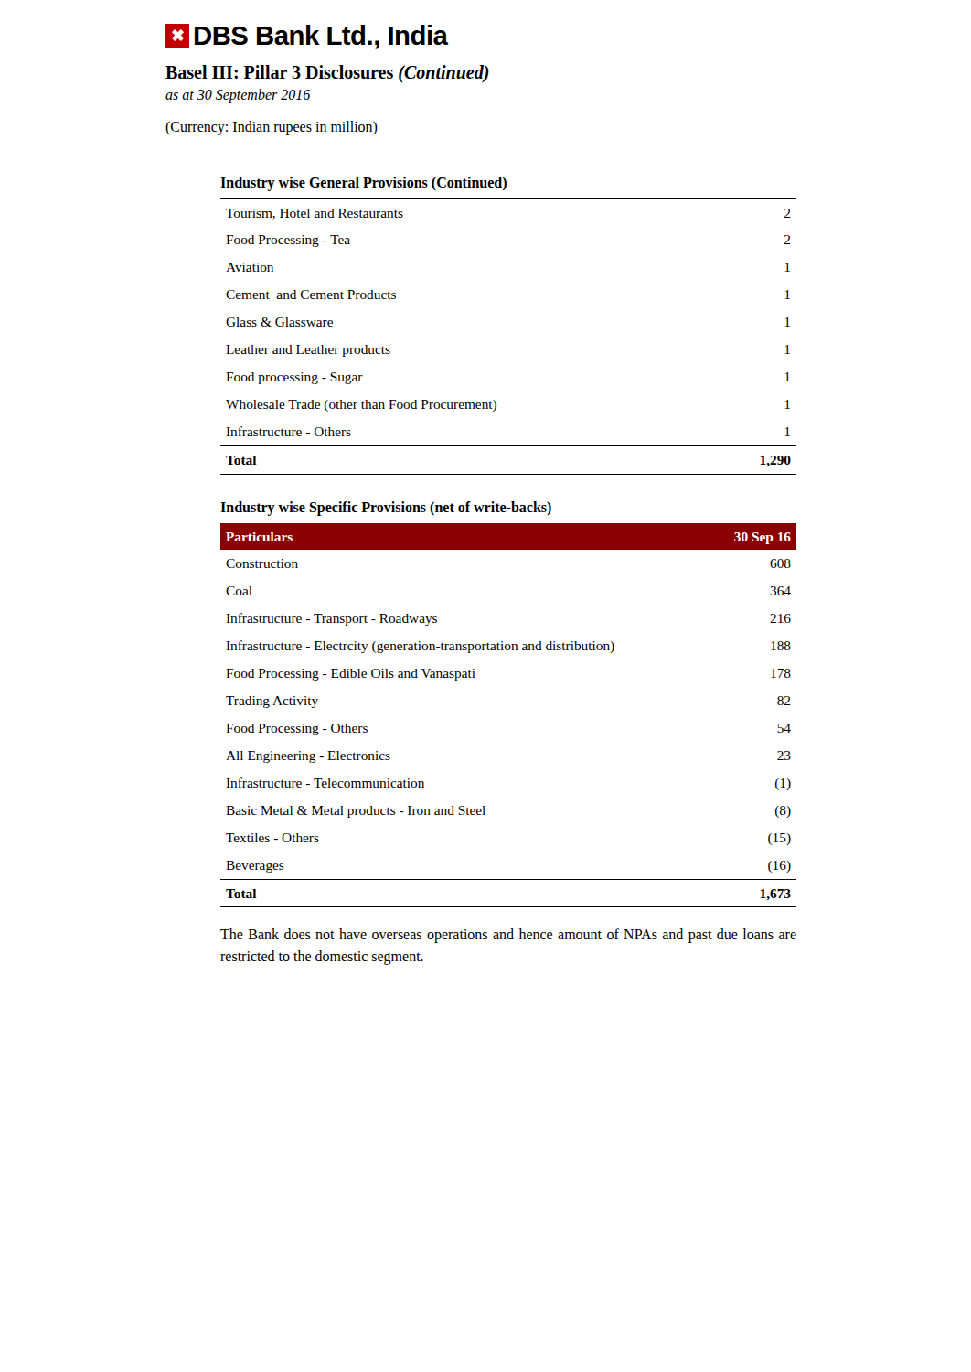✖DBS Bank Ltd., India
Basel III: Pillar 3 Disclosures (Continued)
as at 30 September 2016
(Currency: Indian rupees in million)
Industry wise General Provisions (Continued)
| Tourism, Hotel and Restaurants | 2 |
| Food Processing - Tea | 2 |
| Aviation | 1 |
| Cement and Cement Products | 1 |
| Glass & Glassware | 1 |
| Leather and Leather products | 1 |
| Food processing - Sugar | 1 |
| Wholesale Trade (other than Food Procurement) | 1 |
| Infrastructure - Others | 1 |
| Total | 1,290 |
Industry wise Specific Provisions (net of write-backs)
| Particulars | 30 Sep 16 |
| --- | --- |
| Construction | 608 |
| Coal | 364 |
| Infrastructure - Transport - Roadways | 216 |
| Infrastructure - Electrcity (generation-transportation and distribution) | 188 |
| Food Processing - Edible Oils and Vanaspati | 178 |
| Trading Activity | 82 |
| Food Processing - Others | 54 |
| All Engineering - Electronics | 23 |
| Infrastructure - Telecommunication | (1) |
| Basic Metal & Metal products - Iron and Steel | (8) |
| Textiles - Others | (15) |
| Beverages | (16) |
| Total | 1,673 |
The Bank does not have overseas operations and hence amount of NPAs and past due loans are restricted to the domestic segment.